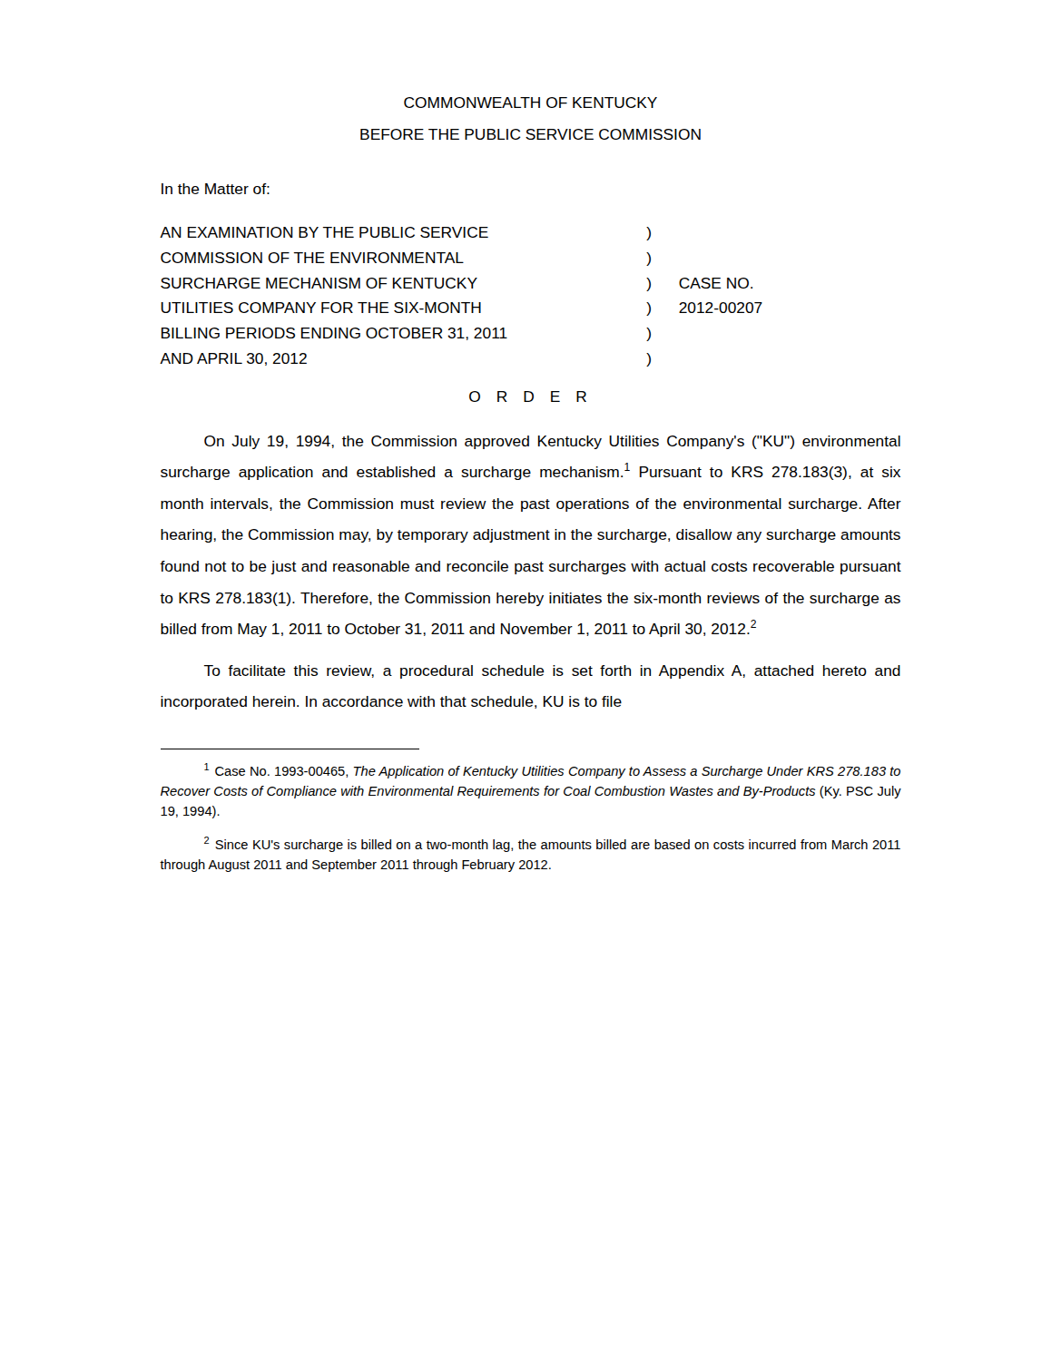COMMONWEALTH OF KENTUCKY
BEFORE THE PUBLIC SERVICE COMMISSION
In the Matter of:
| AN EXAMINATION BY THE PUBLIC SERVICE | ) | |
| COMMISSION OF THE ENVIRONMENTAL | ) | |
| SURCHARGE MECHANISM OF KENTUCKY | ) | CASE NO. |
| UTILITIES COMPANY FOR THE SIX-MONTH | ) | 2012-00207 |
| BILLING PERIODS ENDING OCTOBER 31, 2011 | ) | |
| AND APRIL 30, 2012 | ) | |
O R D E R
On July 19, 1994, the Commission approved Kentucky Utilities Company's ("KU") environmental surcharge application and established a surcharge mechanism.1 Pursuant to KRS 278.183(3), at six month intervals, the Commission must review the past operations of the environmental surcharge. After hearing, the Commission may, by temporary adjustment in the surcharge, disallow any surcharge amounts found not to be just and reasonable and reconcile past surcharges with actual costs recoverable pursuant to KRS 278.183(1). Therefore, the Commission hereby initiates the six-month reviews of the surcharge as billed from May 1, 2011 to October 31, 2011 and November 1, 2011 to April 30, 2012.2
To facilitate this review, a procedural schedule is set forth in Appendix A, attached hereto and incorporated herein. In accordance with that schedule, KU is to file
1 Case No. 1993-00465, The Application of Kentucky Utilities Company to Assess a Surcharge Under KRS 278.183 to Recover Costs of Compliance with Environmental Requirements for Coal Combustion Wastes and By-Products (Ky. PSC July 19, 1994).
2 Since KU's surcharge is billed on a two-month lag, the amounts billed are based on costs incurred from March 2011 through August 2011 and September 2011 through February 2012.